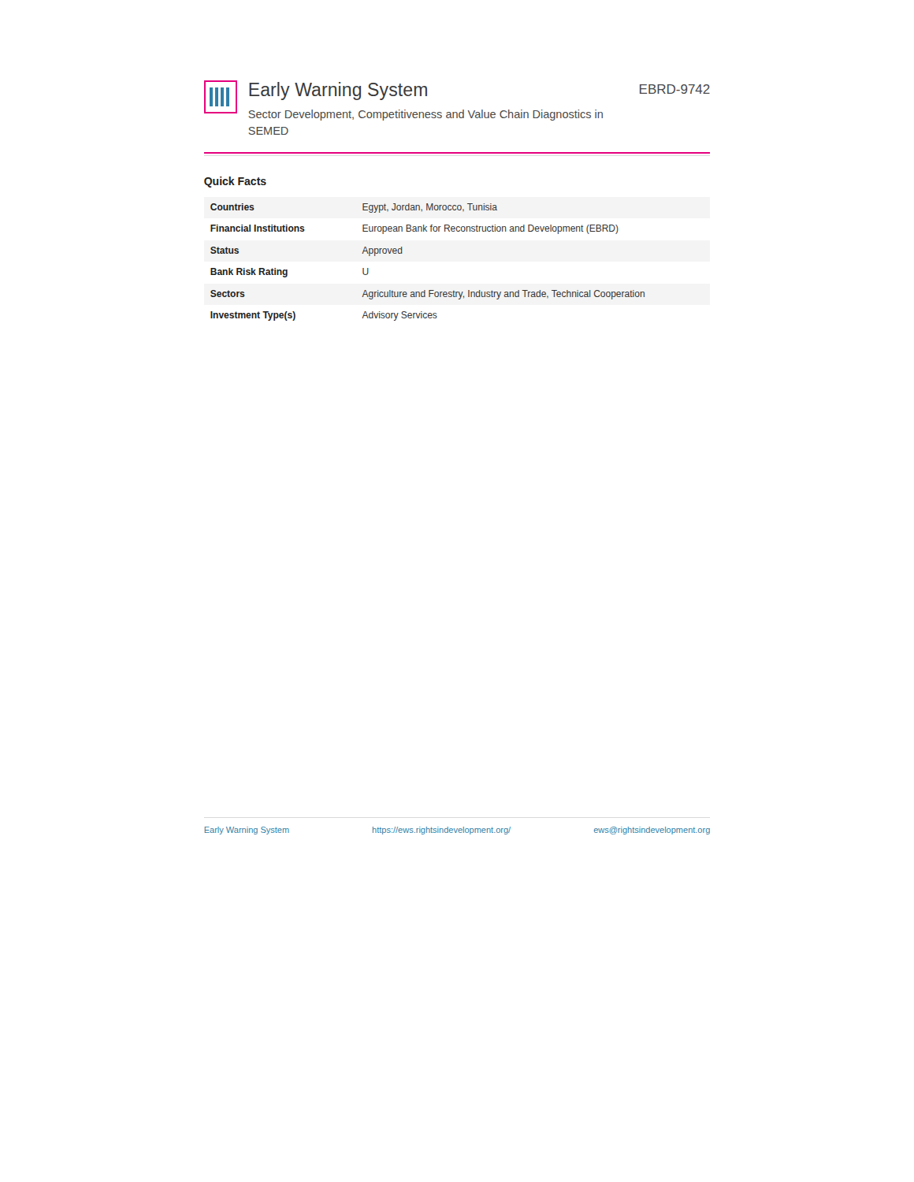Early Warning System
Sector Development, Competitiveness and Value Chain Diagnostics in SEMED
EBRD-9742
Quick Facts
| Countries | Egypt, Jordan, Morocco, Tunisia |
| Financial Institutions | European Bank for Reconstruction and Development (EBRD) |
| Status | Approved |
| Bank Risk Rating | U |
| Sectors | Agriculture and Forestry, Industry and Trade, Technical Cooperation |
| Investment Type(s) | Advisory Services |
Early Warning System
https://ews.rightsindevelopment.org/
ews@rightsindevelopment.org